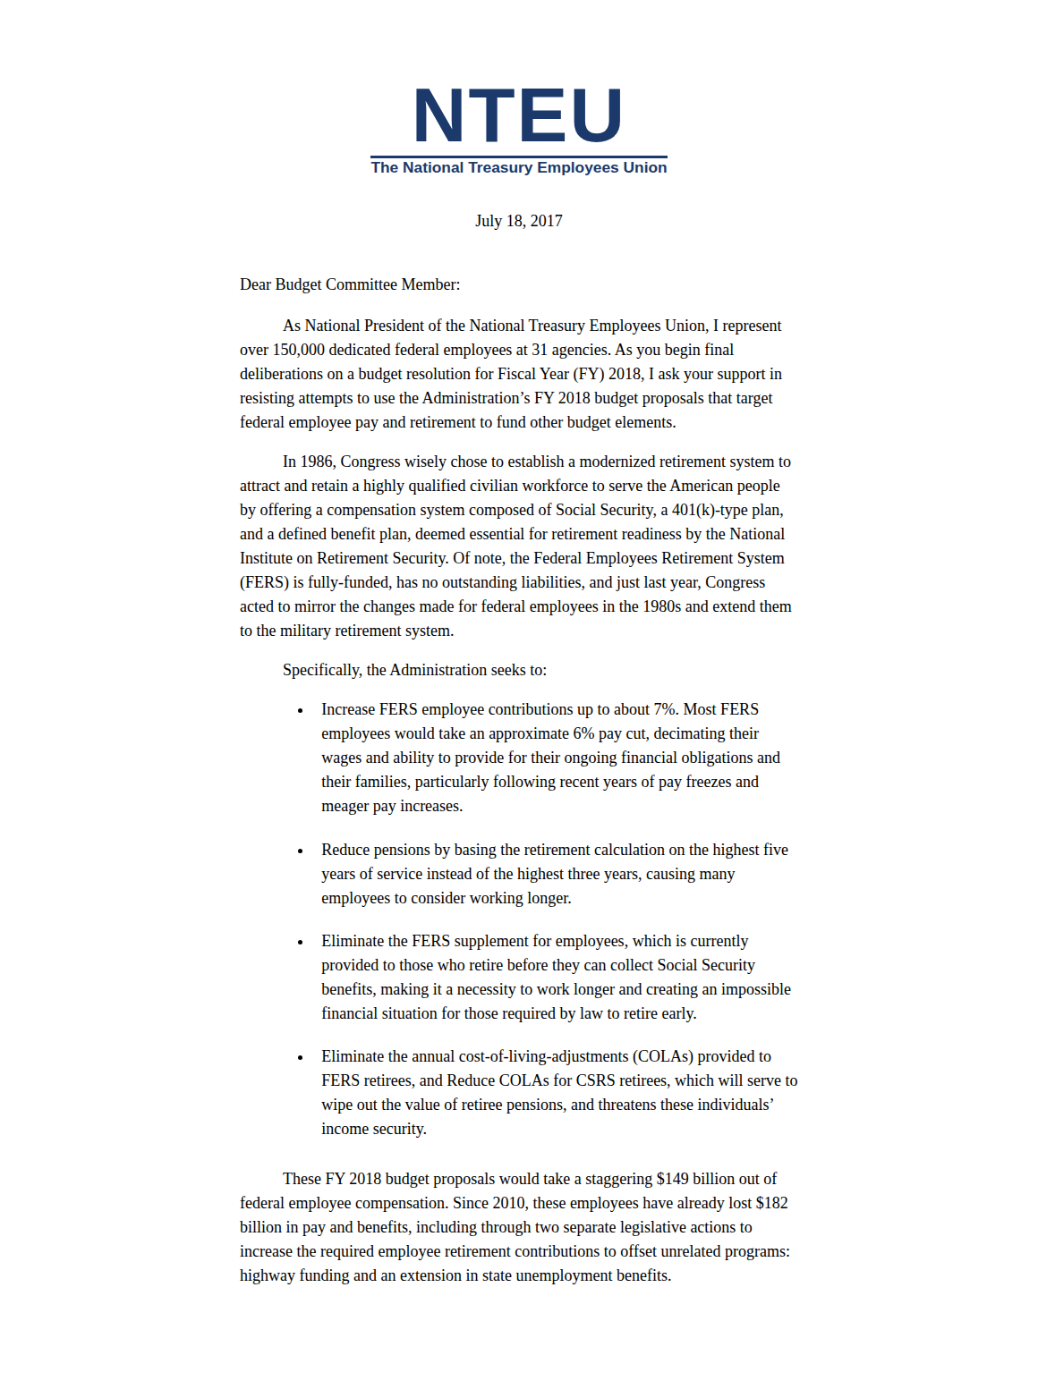NTEU The National Treasury Employees Union
July 18, 2017
Dear Budget Committee Member:
As National President of the National Treasury Employees Union, I represent over 150,000 dedicated federal employees at 31 agencies. As you begin final deliberations on a budget resolution for Fiscal Year (FY) 2018, I ask your support in resisting attempts to use the Administration’s FY 2018 budget proposals that target federal employee pay and retirement to fund other budget elements.
In 1986, Congress wisely chose to establish a modernized retirement system to attract and retain a highly qualified civilian workforce to serve the American people by offering a compensation system composed of Social Security, a 401(k)-type plan, and a defined benefit plan, deemed essential for retirement readiness by the National Institute on Retirement Security. Of note, the Federal Employees Retirement System (FERS) is fully-funded, has no outstanding liabilities, and just last year, Congress acted to mirror the changes made for federal employees in the 1980s and extend them to the military retirement system.
Specifically, the Administration seeks to:
Increase FERS employee contributions up to about 7%. Most FERS employees would take an approximate 6% pay cut, decimating their wages and ability to provide for their ongoing financial obligations and their families, particularly following recent years of pay freezes and meager pay increases.
Reduce pensions by basing the retirement calculation on the highest five years of service instead of the highest three years, causing many employees to consider working longer.
Eliminate the FERS supplement for employees, which is currently provided to those who retire before they can collect Social Security benefits, making it a necessity to work longer and creating an impossible financial situation for those required by law to retire early.
Eliminate the annual cost-of-living-adjustments (COLAs) provided to FERS retirees, and Reduce COLAs for CSRS retirees, which will serve to wipe out the value of retiree pensions, and threatens these individuals’ income security.
These FY 2018 budget proposals would take a staggering $149 billion out of federal employee compensation. Since 2010, these employees have already lost $182 billion in pay and benefits, including through two separate legislative actions to increase the required employee retirement contributions to offset unrelated programs: highway funding and an extension in state unemployment benefits.